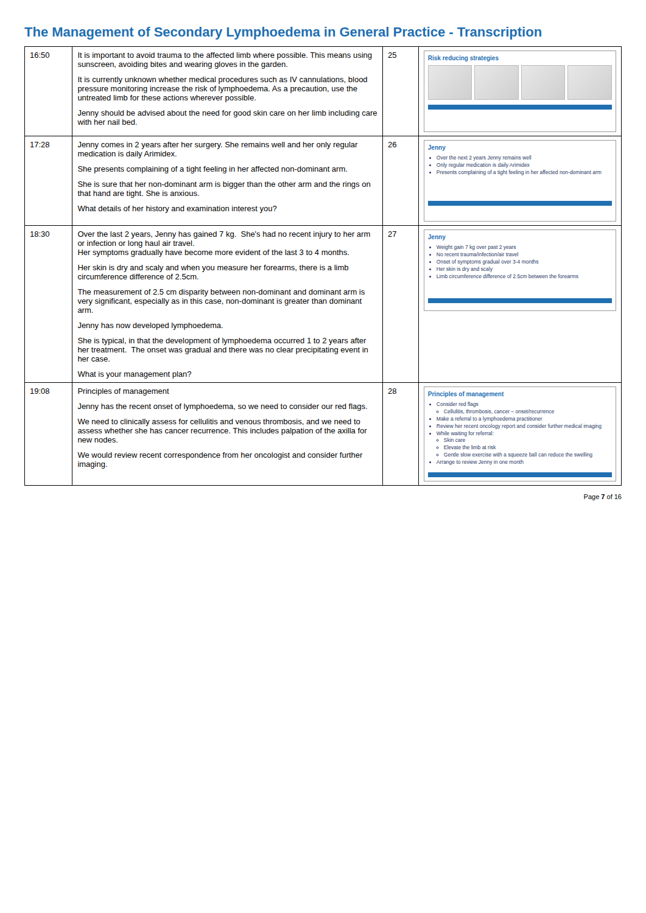The Management of Secondary Lymphoedema in General Practice - Transcription
| 16:50 | It is important to avoid trauma to the affected limb where possible. This means using sunscreen, avoiding bites and wearing gloves in the garden. It is currently unknown whether medical procedures such as IV cannulations, blood pressure monitoring increase the risk of lymphoedema. As a precaution, use the untreated limb for these actions wherever possible. Jenny should be advised about the need for good skin care on her limb including care with her nail bed. | 25 | Risk reducing strategies |
| 17:28 | Jenny comes in 2 years after her surgery. She remains well and her only regular medication is daily Arimidex. She presents complaining of a tight feeling in her affected non-dominant arm. She is sure that her non-dominant arm is bigger than the other arm and the rings on that hand are tight. She is anxious. What details of her history and examination interest you? | 26 | Jenny Over the next 2 years Jenny remains well Only regular medication is daily Arimidex Presents complaining of a tight feeling in her affected non-dominant arm |
| 18:30 | Over the last 2 years, Jenny has gained 7 kg. She's had no recent injury to her arm or infection or long haul air travel. Her symptoms gradually have become more evident of the last 3 to 4 months. Her skin is dry and scaly and when you measure her forearms, there is a limb circumference difference of 2.5cm. The measurement of 2.5 cm disparity between non-dominant and dominant arm is very significant, especially as in this case, non-dominant is greater than dominant arm. Jenny has now developed lymphoedema. She is typical, in that the development of lymphoedema occurred 1 to 2 years after her treatment. The onset was gradual and there was no clear precipitating event in her case. What is your management plan? | 27 | Jenny Weight gain 7 kg over past 2 years No recent trauma/infection/air travel Onset of symptoms gradual over 3-4 months Her skin is dry and scaly Limb circumference difference of 2.5cm between the forearms |
| 19:08 | Principles of management Jenny has the recent onset of lymphoedema, so we need to consider our red flags. We need to clinically assess for cellulitis and venous thrombosis, and we need to assess whether she has cancer recurrence. This includes palpation of the axilla for new nodes. We would review recent correspondence from her oncologist and consider further imaging. | 28 | Principles of management Consider red flags Cellulitis, thrombosis, cancer – onset/recurrence Make a referral to a lymphoedema practitioner Review her recent oncology report and consider further medical imaging While waiting for referral: Skin care Elevate the limb at risk Gentle slow exercise with a squeeze ball can reduce the swelling Arrange to review Jenny in one month |
Page 7 of 16